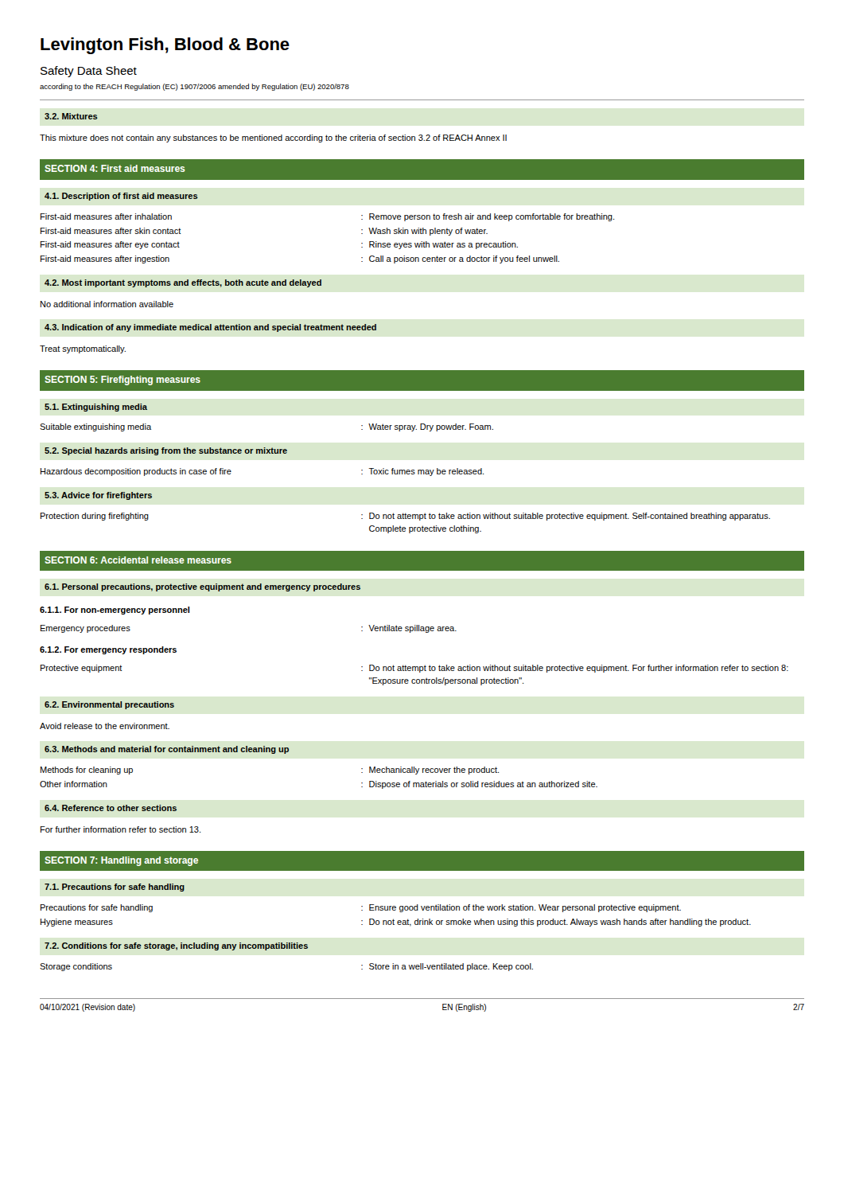Levington Fish, Blood & Bone
Safety Data Sheet
according to the REACH Regulation (EC) 1907/2006 amended by Regulation (EU) 2020/878
3.2. Mixtures
This mixture does not contain any substances to be mentioned according to the criteria of section 3.2 of REACH Annex II
SECTION 4: First aid measures
4.1. Description of first aid measures
| First-aid measures after inhalation | : | Remove person to fresh air and keep comfortable for breathing. |
| First-aid measures after skin contact | : | Wash skin with plenty of water. |
| First-aid measures after eye contact | : | Rinse eyes with water as a precaution. |
| First-aid measures after ingestion | : | Call a poison center or a doctor if you feel unwell. |
4.2. Most important symptoms and effects, both acute and delayed
No additional information available
4.3. Indication of any immediate medical attention and special treatment needed
Treat symptomatically.
SECTION 5: Firefighting measures
5.1. Extinguishing media
| Suitable extinguishing media | : | Water spray. Dry powder. Foam. |
5.2. Special hazards arising from the substance or mixture
| Hazardous decomposition products in case of fire | : | Toxic fumes may be released. |
5.3. Advice for firefighters
| Protection during firefighting | : | Do not attempt to take action without suitable protective equipment. Self-contained breathing apparatus. Complete protective clothing. |
SECTION 6: Accidental release measures
6.1. Personal precautions, protective equipment and emergency procedures
6.1.1. For non-emergency personnel
| Emergency procedures | : | Ventilate spillage area. |
6.1.2. For emergency responders
| Protective equipment | : | Do not attempt to take action without suitable protective equipment. For further information refer to section 8: "Exposure controls/personal protection". |
6.2. Environmental precautions
Avoid release to the environment.
6.3. Methods and material for containment and cleaning up
| Methods for cleaning up | : | Mechanically recover the product. |
| Other information | : | Dispose of materials or solid residues at an authorized site. |
6.4. Reference to other sections
For further information refer to section 13.
SECTION 7: Handling and storage
7.1. Precautions for safe handling
| Precautions for safe handling | : | Ensure good ventilation of the work station. Wear personal protective equipment. |
| Hygiene measures | : | Do not eat, drink or smoke when using this product. Always wash hands after handling the product. |
7.2. Conditions for safe storage, including any incompatibilities
| Storage conditions | : | Store in a well-ventilated place. Keep cool. |
04/10/2021 (Revision date) EN (English) 2/7